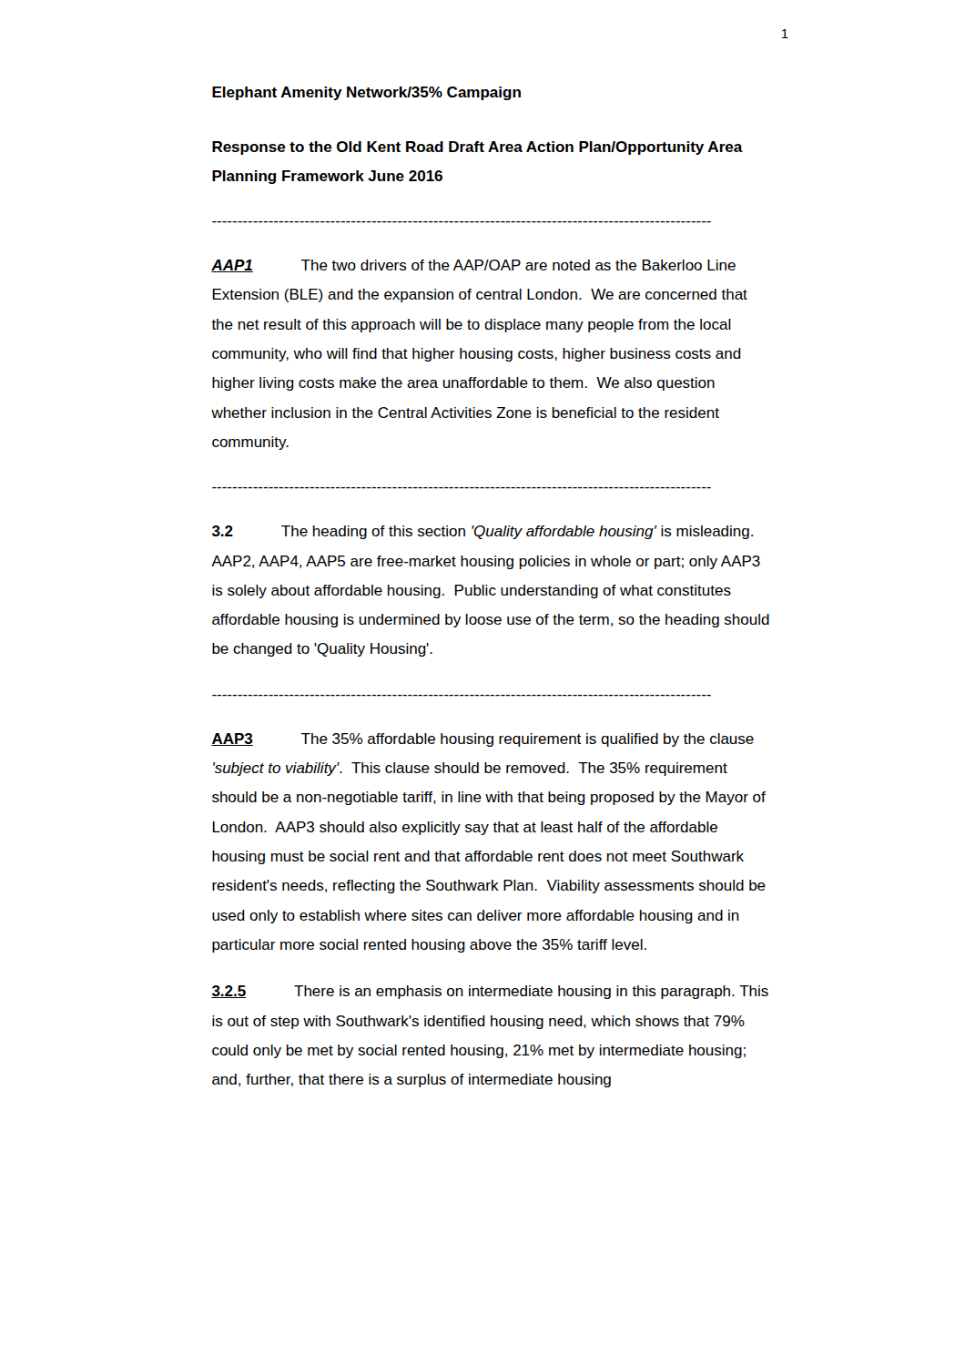1
Elephant Amenity Network/35% Campaign
Response to the Old Kent Road Draft Area Action Plan/Opportunity Area Planning Framework June 2016
-------------------------------------------------------------------------------------------------
AAP1 The two drivers of the AAP/OAP are noted as the Bakerloo Line Extension (BLE) and the expansion of central London. We are concerned that the net result of this approach will be to displace many people from the local community, who will find that higher housing costs, higher business costs and higher living costs make the area unaffordable to them. We also question whether inclusion in the Central Activities Zone is beneficial to the resident community.
-------------------------------------------------------------------------------------------------
3.2 The heading of this section 'Quality affordable housing' is misleading. AAP2, AAP4, AAP5 are free-market housing policies in whole or part; only AAP3 is solely about affordable housing. Public understanding of what constitutes affordable housing is undermined by loose use of the term, so the heading should be changed to 'Quality Housing'.
-------------------------------------------------------------------------------------------------
AAP3 The 35% affordable housing requirement is qualified by the clause 'subject to viability'. This clause should be removed. The 35% requirement should be a non-negotiable tariff, in line with that being proposed by the Mayor of London. AAP3 should also explicitly say that at least half of the affordable housing must be social rent and that affordable rent does not meet Southwark resident's needs, reflecting the Southwark Plan. Viability assessments should be used only to establish where sites can deliver more affordable housing and in particular more social rented housing above the 35% tariff level.
3.2.5 There is an emphasis on intermediate housing in this paragraph. This is out of step with Southwark's identified housing need, which shows that 79% could only be met by social rented housing, 21% met by intermediate housing; and, further, that there is a surplus of intermediate housing